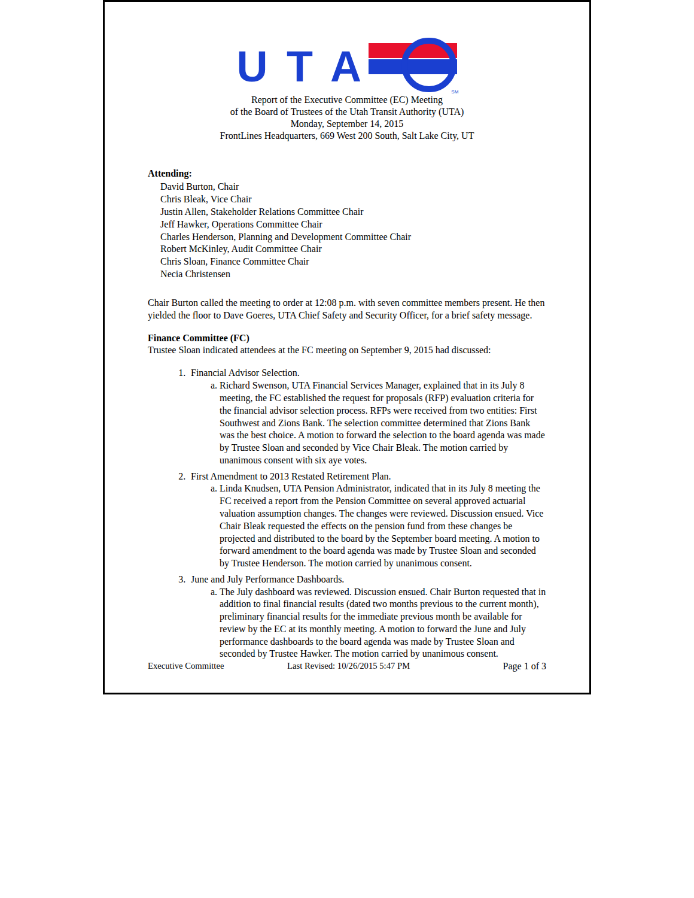U T A SM
Report of the Executive Committee (EC) Meeting
of the Board of Trustees of the Utah Transit Authority (UTA)
Monday, September 14, 2015
FrontLines Headquarters, 669 West 200 South, Salt Lake City, UT
Attending:
David Burton, Chair
Chris Bleak, Vice Chair
Justin Allen, Stakeholder Relations Committee Chair
Jeff Hawker, Operations Committee Chair
Charles Henderson, Planning and Development Committee Chair
Robert McKinley, Audit Committee Chair
Chris Sloan, Finance Committee Chair
Necia Christensen
Chair Burton called the meeting to order at 12:08 p.m. with seven committee members present. He then yielded the floor to Dave Goeres, UTA Chief Safety and Security Officer, for a brief safety message.
Finance Committee (FC)
Trustee Sloan indicated attendees at the FC meeting on September 9, 2015 had discussed:
Financial Advisor Selection.
Richard Swenson, UTA Financial Services Manager, explained that in its July 8 meeting, the FC established the request for proposals (RFP) evaluation criteria for the financial advisor selection process. RFPs were received from two entities: First Southwest and Zions Bank. The selection committee determined that Zions Bank was the best choice. A motion to forward the selection to the board agenda was made by Trustee Sloan and seconded by Vice Chair Bleak. The motion carried by unanimous consent with six aye votes.
First Amendment to 2013 Restated Retirement Plan.
Linda Knudsen, UTA Pension Administrator, indicated that in its July 8 meeting the FC received a report from the Pension Committee on several approved actuarial valuation assumption changes. The changes were reviewed. Discussion ensued. Vice Chair Bleak requested the effects on the pension fund from these changes be projected and distributed to the board by the September board meeting. A motion to forward amendment to the board agenda was made by Trustee Sloan and seconded by Trustee Henderson. The motion carried by unanimous consent.
June and July Performance Dashboards.
The July dashboard was reviewed. Discussion ensued. Chair Burton requested that in addition to final financial results (dated two months previous to the current month), preliminary financial results for the immediate previous month be available for review by the EC at its monthly meeting. A motion to forward the June and July performance dashboards to the board agenda was made by Trustee Sloan and seconded by Trustee Hawker. The motion carried by unanimous consent.
Executive Committee Last Revised: 10/26/2015 5:47 PM Page 1 of 3